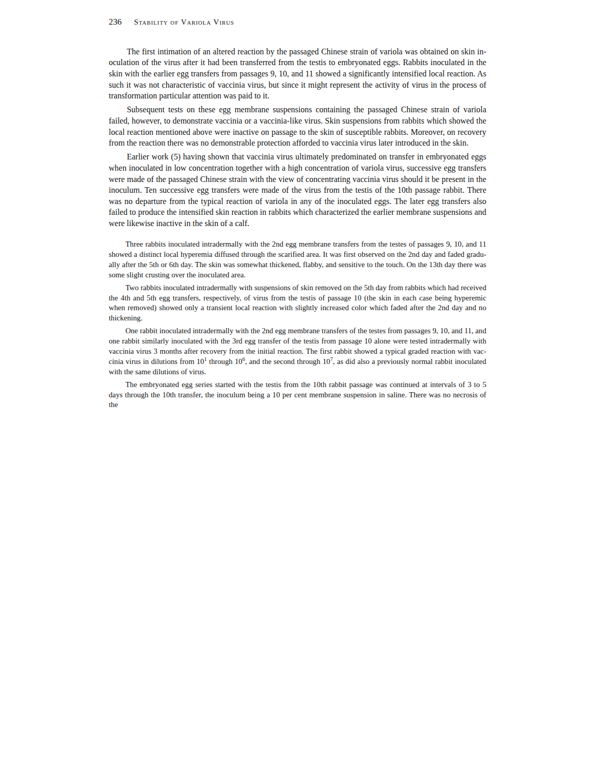236 Stability of Variola Virus
The first intimation of an altered reaction by the passaged Chinese strain of variola was obtained on skin inoculation of the virus after it had been transferred from the testis to embryonated eggs. Rabbits inoculated in the skin with the earlier egg transfers from passages 9, 10, and 11 showed a significantly intensified local reaction. As such it was not characteristic of vaccinia virus, but since it might represent the activity of virus in the process of transformation particular attention was paid to it.
Subsequent tests on these egg membrane suspensions containing the passaged Chinese strain of variola failed, however, to demonstrate vaccinia or a vaccinia-like virus. Skin suspensions from rabbits which showed the local reaction mentioned above were inactive on passage to the skin of susceptible rabbits. Moreover, on recovery from the reaction there was no demonstrable protection afforded to vaccinia virus later introduced in the skin.
Earlier work (5) having shown that vaccinia virus ultimately predominated on transfer in embryonated eggs when inoculated in low concentration together with a high concentration of variola virus, successive egg transfers were made of the passaged Chinese strain with the view of concentrating vaccinia virus should it be present in the inoculum. Ten successive egg transfers were made of the virus from the testis of the 10th passage rabbit. There was no departure from the typical reaction of variola in any of the inoculated eggs. The later egg transfers also failed to produce the intensified skin reaction in rabbits which characterized the earlier membrane suspensions and were likewise inactive in the skin of a calf.
Three rabbits inoculated intradermally with the 2nd egg membrane transfers from the testes of passages 9, 10, and 11 showed a distinct local hyperemia diffused through the scarified area. It was first observed on the 2nd day and faded gradually after the 5th or 6th day. The skin was somewhat thickened, flabby, and sensitive to the touch. On the 13th day there was some slight crusting over the inoculated area.
Two rabbits inoculated intradermally with suspensions of skin removed on the 5th day from rabbits which had received the 4th and 5th egg transfers, respectively, of virus from the testis of passage 10 (the skin in each case being hyperemic when removed) showed only a transient local reaction with slightly increased color which faded after the 2nd day and no thickening.
One rabbit inoculated intradermally with the 2nd egg membrane transfers of the testes from passages 9, 10, and 11, and one rabbit similarly inoculated with the 3rd egg transfer of the testis from passage 10 alone were tested intradermally with vaccinia virus 3 months after recovery from the initial reaction. The first rabbit showed a typical graded reaction with vaccinia virus in dilutions from 101 through 106, and the second through 107, as did also a previously normal rabbit inoculated with the same dilutions of virus.
The embryonated egg series started with the testis from the 10th rabbit passage was continued at intervals of 3 to 5 days through the 10th transfer, the inoculum being a 10 per cent membrane suspension in saline. There was no necrosis of the